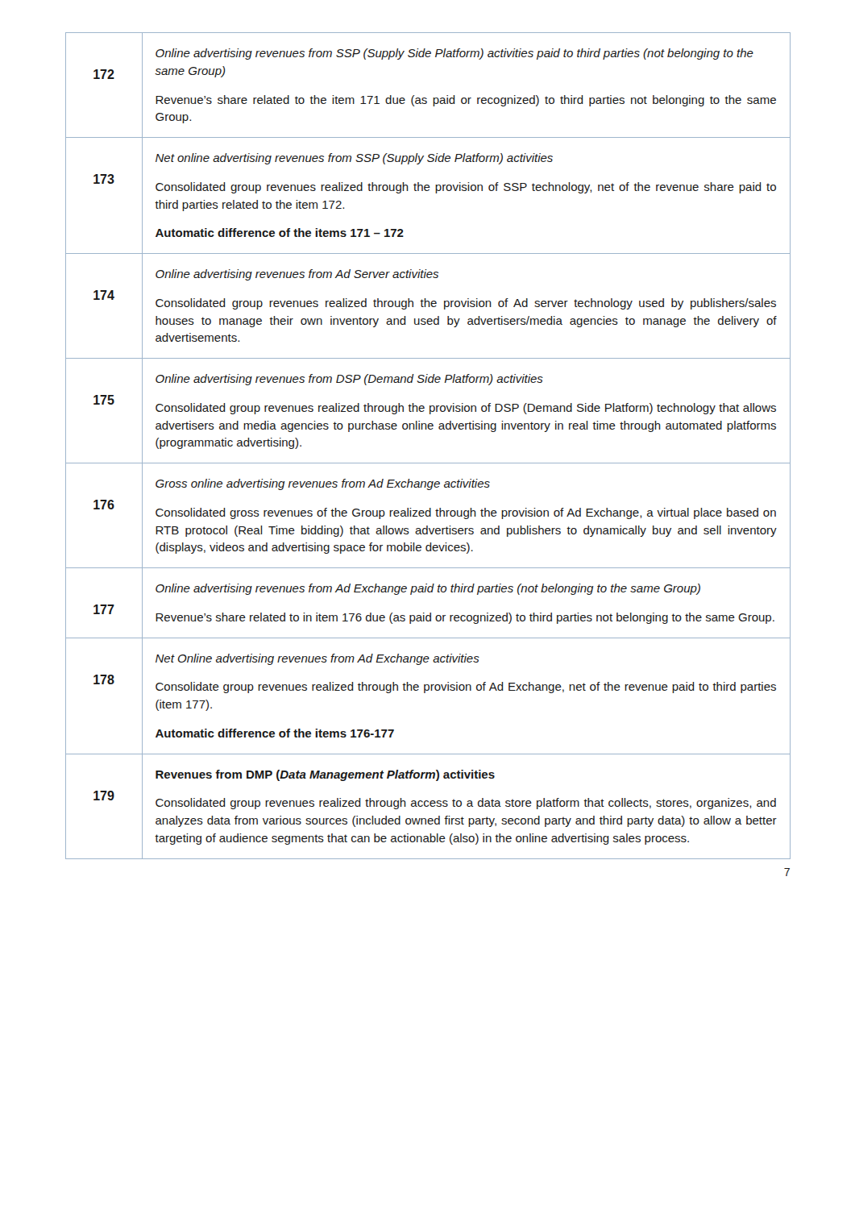| 172 | Online advertising revenues from SSP (Supply Side Platform) activities paid to third parties (not belonging to the same Group) Revenue’s share related to the item 171 due (as paid or recognized) to third parties not belonging to the same Group. |
| 173 | Net online advertising revenues from SSP (Supply Side Platform) activities Consolidated group revenues realized through the provision of SSP technology, net of the revenue share paid to third parties related to the item 172. Automatic difference of the items 171 – 172 |
| 174 | Online advertising revenues from Ad Server activities Consolidated group revenues realized through the provision of Ad server technology used by publishers/sales houses to manage their own inventory and used by advertisers/media agencies to manage the delivery of advertisements. |
| 175 | Online advertising revenues from DSP (Demand Side Platform) activities Consolidated group revenues realized through the provision of DSP (Demand Side Platform) technology that allows advertisers and media agencies to purchase online advertising inventory in real time through automated platforms (programmatic advertising). |
| 176 | Gross online advertising revenues from Ad Exchange activities Consolidated gross revenues of the Group realized through the provision of Ad Exchange, a virtual place based on RTB protocol (Real Time bidding) that allows advertisers and publishers to dynamically buy and sell inventory (displays, videos and advertising space for mobile devices). |
| 177 | Online advertising revenues from Ad Exchange paid to third parties (not belonging to the same Group) Revenue’s share related to in item 176 due (as paid or recognized) to third parties not belonging to the same Group. |
| 178 | Net Online advertising revenues from Ad Exchange activities Consolidate group revenues realized through the provision of Ad Exchange, net of the revenue paid to third parties (item 177). Automatic difference of the items 176-177 |
| 179 | Revenues from DMP ( Data Management Platform ) activities Consolidated group revenues realized through access to a data store platform that collects, stores, organizes, and analyzes data from various sources (included owned first party, second party and third party data) to allow a better targeting of audience segments that can be actionable (also) in the online advertising sales process. |
7